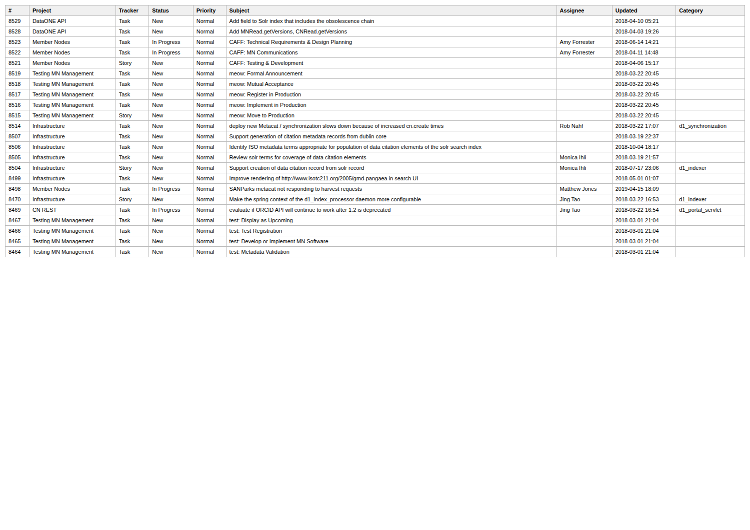| # | Project | Tracker | Status | Priority | Subject | Assignee | Updated | Category |
| --- | --- | --- | --- | --- | --- | --- | --- | --- |
| 8529 | DataONE API | Task | New | Normal | Add field to Solr index that includes the obsolescence chain | | 2018-04-10 05:21 | |
| 8528 | DataONE API | Task | New | Normal | Add MNRead.getVersions, CNRead.getVersions | | 2018-04-03 19:26 | |
| 8523 | Member Nodes | Task | In Progress | Normal | CAFF: Technical Requirements & Design Planning | Amy Forrester | 2018-06-14 14:21 | |
| 8522 | Member Nodes | Task | In Progress | Normal | CAFF: MN Communications | Amy Forrester | 2018-04-11 14:48 | |
| 8521 | Member Nodes | Story | New | Normal | CAFF: Testing & Development | | 2018-04-06 15:17 | |
| 8519 | Testing MN Management | Task | New | Normal | meow: Formal Announcement | | 2018-03-22 20:45 | |
| 8518 | Testing MN Management | Task | New | Normal | meow: Mutual Acceptance | | 2018-03-22 20:45 | |
| 8517 | Testing MN Management | Task | New | Normal | meow: Register in Production | | 2018-03-22 20:45 | |
| 8516 | Testing MN Management | Task | New | Normal | meow: Implement in Production | | 2018-03-22 20:45 | |
| 8515 | Testing MN Management | Story | New | Normal | meow: Move to Production | | 2018-03-22 20:45 | |
| 8514 | Infrastructure | Task | New | Normal | deploy new Metacat / synchronization slows down because of increased cn.create times | Rob Nahf | 2018-03-22 17:07 | d1_synchronization |
| 8507 | Infrastructure | Task | New | Normal | Support generation of citation metadata records from dublin core | | 2018-03-19 22:37 | |
| 8506 | Infrastructure | Task | New | Normal | Identify ISO metadata terms appropriate for population of data citation elements of the solr search index | | 2018-10-04 18:17 | |
| 8505 | Infrastructure | Task | New | Normal | Review solr terms for coverage of data citation elements | Monica Ihli | 2018-03-19 21:57 | |
| 8504 | Infrastructure | Story | New | Normal | Support creation of data citation record from solr record | Monica Ihli | 2018-07-17 23:06 | d1_indexer |
| 8499 | Infrastructure | Task | New | Normal | Improve rendering of http://www.isotc211.org/2005/gmd-pangaea in search UI | | 2018-05-01 01:07 | |
| 8498 | Member Nodes | Task | In Progress | Normal | SANParks metacat not responding to harvest requests | Matthew Jones | 2019-04-15 18:09 | |
| 8470 | Infrastructure | Story | New | Normal | Make the spring context of the d1_index_processor daemon more configurable | Jing Tao | 2018-03-22 16:53 | d1_indexer |
| 8469 | CN REST | Task | In Progress | Normal | evaluate if ORCID API will continue to work after 1.2 is deprecated | Jing Tao | 2018-03-22 16:54 | d1_portal_servlet |
| 8467 | Testing MN Management | Task | New | Normal | test: Display as Upcoming | | 2018-03-01 21:04 | |
| 8466 | Testing MN Management | Task | New | Normal | test: Test Registration | | 2018-03-01 21:04 | |
| 8465 | Testing MN Management | Task | New | Normal | test: Develop or Implement MN Software | | 2018-03-01 21:04 | |
| 8464 | Testing MN Management | Task | New | Normal | test: Metadata Validation | | 2018-03-01 21:04 | |